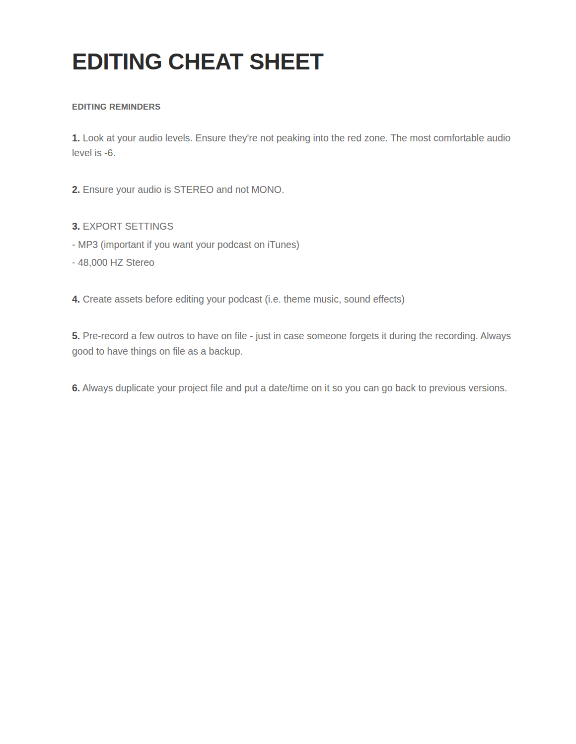EDITING CHEAT SHEET
EDITING REMINDERS
1. Look at your audio levels. Ensure they're not peaking into the red zone. The most comfortable audio level is -6.
2. Ensure your audio is STEREO and not MONO.
3. EXPORT SETTINGS
- MP3 (important if you want your podcast on iTunes)
- 48,000 HZ Stereo
4. Create assets before editing your podcast (i.e. theme music, sound effects)
5. Pre-record a few outros to have on file - just in case someone forgets it during the recording. Always good to have things on file as a backup.
6. Always duplicate your project file and put a date/time on it so you can go back to previous versions.